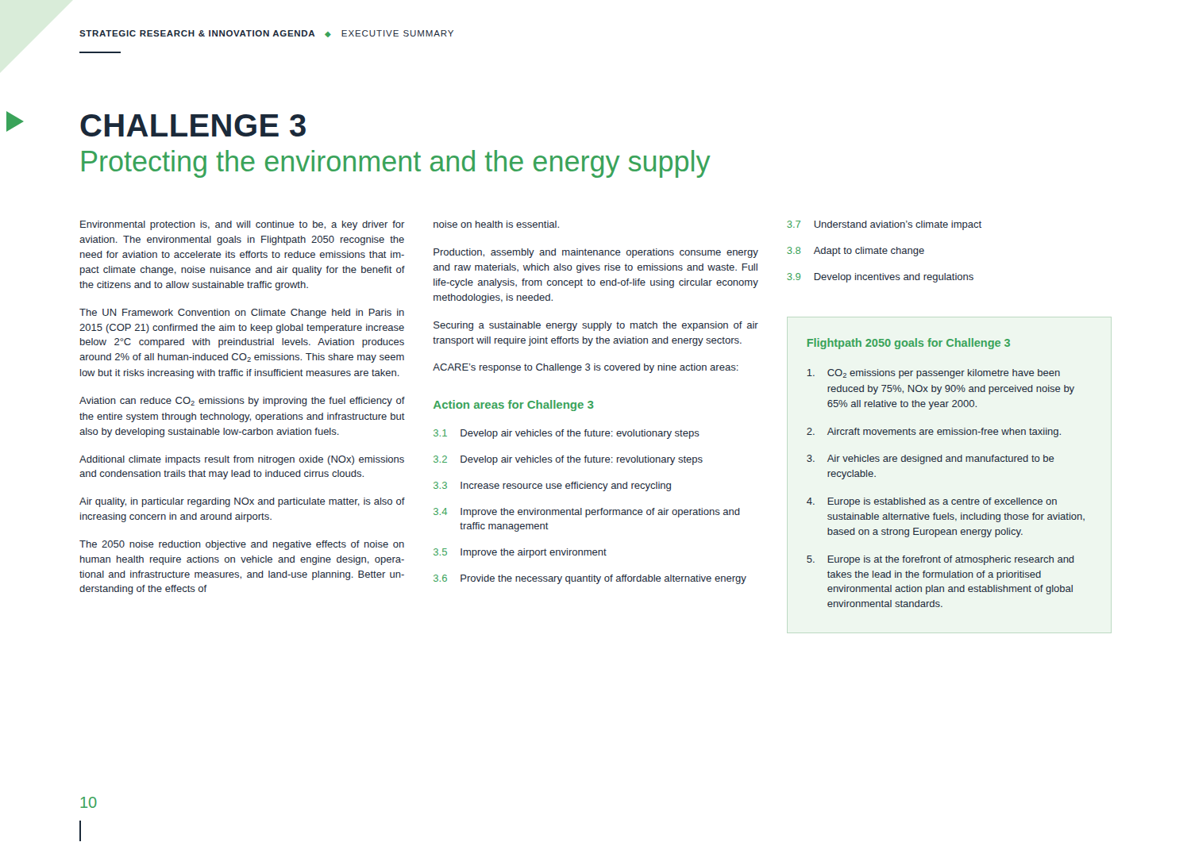STRATEGIC RESEARCH & INNOVATION AGENDA ◆ EXECUTIVE SUMMARY
CHALLENGE 3 Protecting the environment and the energy supply
Environmental protection is, and will continue to be, a key driver for aviation. The environmental goals in Flightpath 2050 recognise the need for aviation to accelerate its efforts to reduce emissions that impact climate change, noise nuisance and air quality for the benefit of the citizens and to allow sustainable traffic growth.
The UN Framework Convention on Climate Change held in Paris in 2015 (COP 21) confirmed the aim to keep global temperature increase below 2°C compared with preindustrial levels. Aviation produces around 2% of all human-induced CO2 emissions. This share may seem low but it risks increasing with traffic if insufficient measures are taken.
Aviation can reduce CO2 emissions by improving the fuel efficiency of the entire system through technology, operations and infrastructure but also by developing sustainable low-carbon aviation fuels.
Additional climate impacts result from nitrogen oxide (NOx) emissions and condensation trails that may lead to induced cirrus clouds.
Air quality, in particular regarding NOx and particulate matter, is also of increasing concern in and around airports.
The 2050 noise reduction objective and negative effects of noise on human health require actions on vehicle and engine design, operational and infrastructure measures, and land-use planning. Better understanding of the effects of
noise on health is essential.
Production, assembly and maintenance operations consume energy and raw materials, which also gives rise to emissions and waste. Full life-cycle analysis, from concept to end-of-life using circular economy methodologies, is needed.
Securing a sustainable energy supply to match the expansion of air transport will require joint efforts by the aviation and energy sectors.
ACARE’s response to Challenge 3 is covered by nine action areas:
Action areas for Challenge 3
3.1 Develop air vehicles of the future: evolutionary steps
3.2 Develop air vehicles of the future: revolutionary steps
3.3 Increase resource use efficiency and recycling
3.4 Improve the environmental performance of air operations and traffic management
3.5 Improve the airport environment
3.6 Provide the necessary quantity of affordable alternative energy
3.7 Understand aviation’s climate impact
3.8 Adapt to climate change
3.9 Develop incentives and regulations
Flightpath 2050 goals for Challenge 3
CO2 emissions per passenger kilometre have been reduced by 75%, NOx by 90% and perceived noise by 65% all relative to the year 2000.
Aircraft movements are emission-free when taxiing.
Air vehicles are designed and manufactured to be recyclable.
Europe is established as a centre of excellence on sustainable alternative fuels, including those for aviation, based on a strong European energy policy.
Europe is at the forefront of atmospheric research and takes the lead in the formulation of a prioritised environmental action plan and establishment of global environmental standards.
10